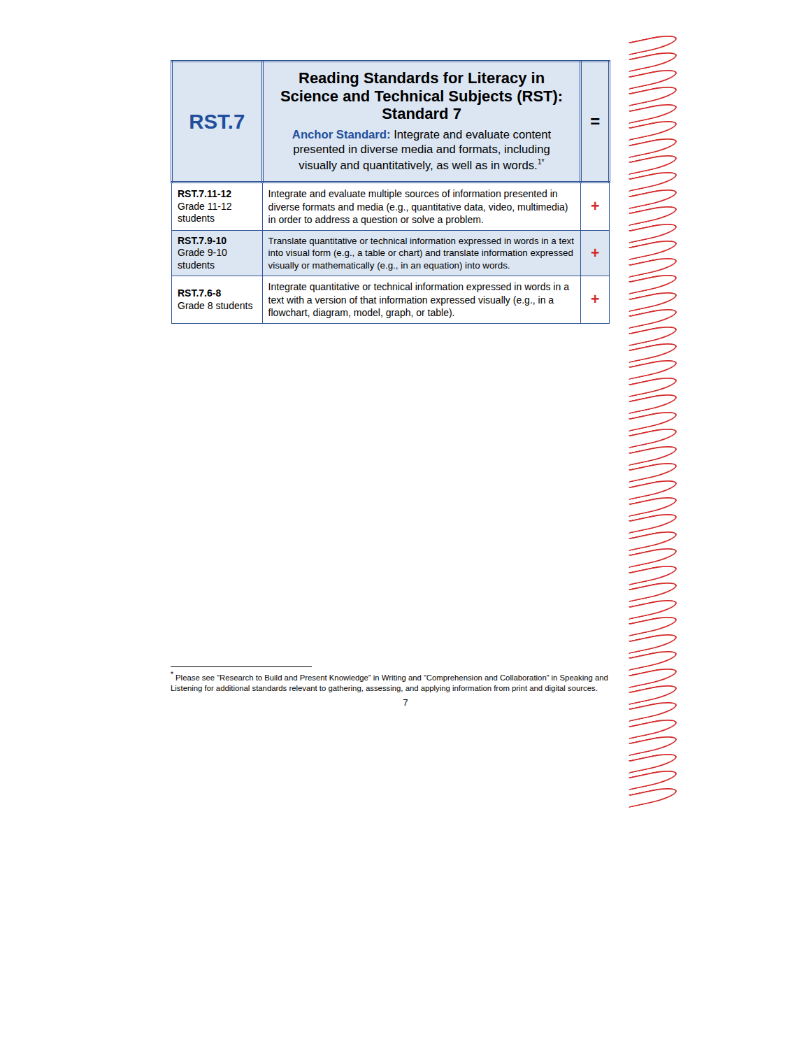| RST.7 | Reading Standards for Literacy in Science and Technical Subjects (RST): Standard 7 Anchor Standard: Integrate and evaluate content presented in diverse media and formats, including visually and quantitatively, as well as in words. 1* | = |
| RST.7.11-12 Grade 11-12 students | Integrate and evaluate multiple sources of information presented in diverse formats and media (e.g., quantitative data, video, multimedia) in order to address a question or solve a problem. | + |
| RST.7.9-10 Grade 9-10 students | Translate quantitative or technical information expressed in words in a text into visual form (e.g., a table or chart) and translate information expressed visually or mathematically (e.g., in an equation) into words. | + |
| RST.7.6-8 Grade 8 students | Integrate quantitative or technical information expressed in words in a text with a version of that information expressed visually (e.g., in a flowchart, diagram, model, graph, or table). | + |
* Please see “Research to Build and Present Knowledge” in Writing and “Comprehension and Collaboration” in Speaking and Listening for additional standards relevant to gathering, assessing, and applying information from print and digital sources.
7